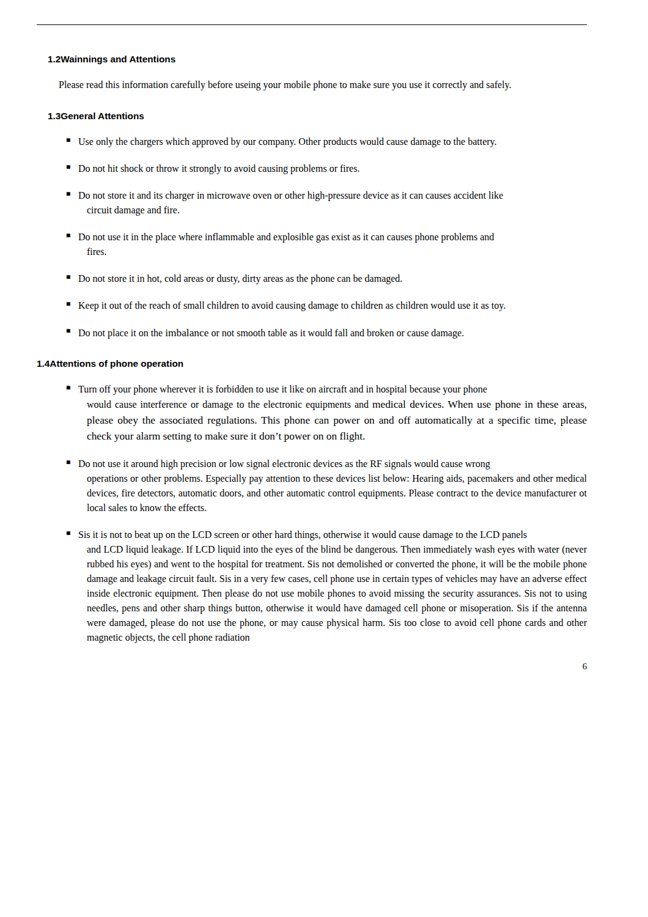1.2Wainnings and Attentions
Please read this information carefully before useing your mobile phone to make sure you use it correctly and safely.
1.3General Attentions
Use only the chargers which approved by our company. Other products would cause damage to the battery.
Do not hit shock or throw it strongly to avoid causing problems or fires.
Do not store it and its charger in microwave oven or other high-pressure device as it can causes accident like circuit damage and fire.
Do not use it in the place where inflammable and explosible gas exist as it can causes phone problems and fires.
Do not store it in hot, cold areas or dusty, dirty areas as the phone can be damaged.
Keep it out of the reach of small children to avoid causing damage to children as children would use it as toy.
Do not place it on the imbalance or not smooth table as it would fall and broken or cause damage.
1.4Attentions of phone operation
Turn off your phone wherever it is forbidden to use it like on aircraft and in hospital because your phone would cause interference or damage to the electronic equipments and medical devices. When use phone in these areas, please obey the associated regulations. This phone can power on and off automatically at a specific time, please check your alarm setting to make sure it don’t power on on flight.
Do not use it around high precision or low signal electronic devices as the RF signals would cause wrong operations or other problems. Especially pay attention to these devices list below: Hearing aids, pacemakers and other medical devices, fire detectors, automatic doors, and other automatic control equipments. Please contract to the device manufacturer ot local sales to know the effects.
Sis it is not to beat up on the LCD screen or other hard things, otherwise it would cause damage to the LCD panels and LCD liquid leakage. If LCD liquid into the eyes of the blind be dangerous. Then immediately wash eyes with water (never rubbed his eyes) and went to the hospital for treatment. Sis not demolished or converted the phone, it will be the mobile phone damage and leakage circuit fault. Sis in a very few cases, cell phone use in certain types of vehicles may have an adverse effect inside electronic equipment. Then please do not use mobile phones to avoid missing the security assurances. Sis not to using needles, pens and other sharp things button, otherwise it would have damaged cell phone or misoperation. Sis if the antenna were damaged, please do not use the phone, or may cause physical harm. Sis too close to avoid cell phone cards and other magnetic objects, the cell phone radiation
6